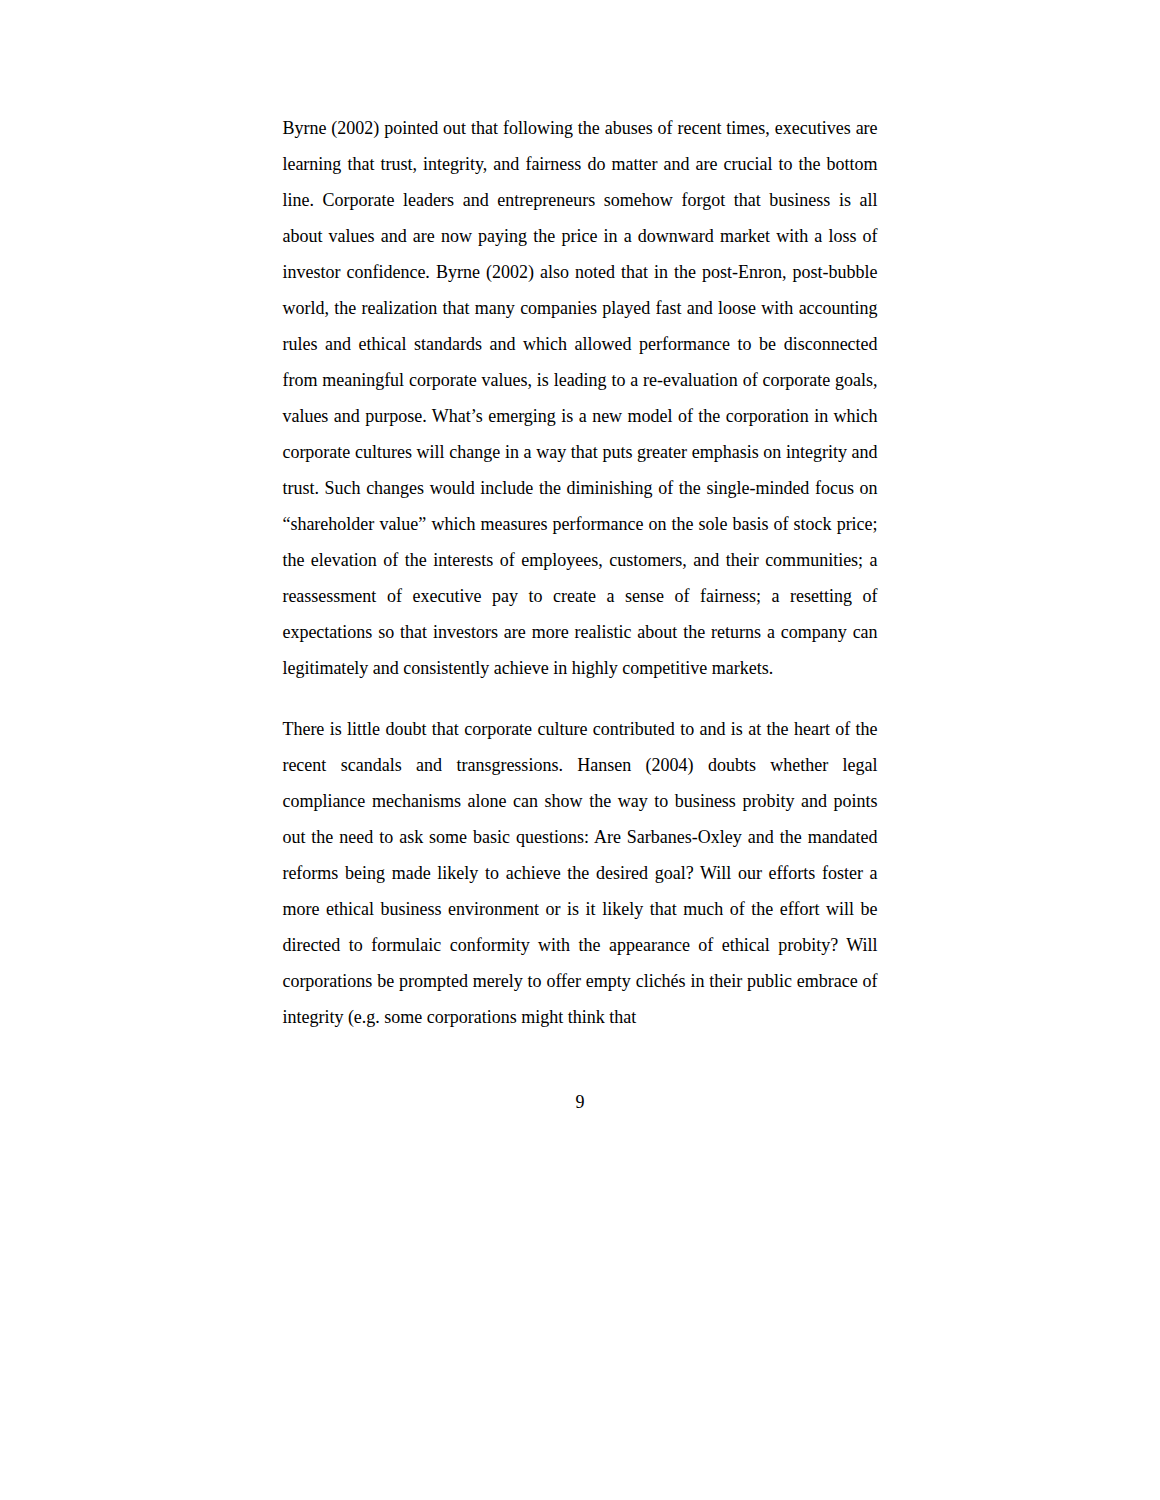Byrne (2002) pointed out that following the abuses of recent times, executives are learning that trust, integrity, and fairness do matter and are crucial to the bottom line. Corporate leaders and entrepreneurs somehow forgot that business is all about values and are now paying the price in a downward market with a loss of investor confidence. Byrne (2002) also noted that in the post-Enron, post-bubble world, the realization that many companies played fast and loose with accounting rules and ethical standards and which allowed performance to be disconnected from meaningful corporate values, is leading to a re-evaluation of corporate goals, values and purpose. What’s emerging is a new model of the corporation in which corporate cultures will change in a way that puts greater emphasis on integrity and trust. Such changes would include the diminishing of the single-minded focus on “shareholder value” which measures performance on the sole basis of stock price; the elevation of the interests of employees, customers, and their communities; a reassessment of executive pay to create a sense of fairness; a resetting of expectations so that investors are more realistic about the returns a company can legitimately and consistently achieve in highly competitive markets.
There is little doubt that corporate culture contributed to and is at the heart of the recent scandals and transgressions. Hansen (2004) doubts whether legal compliance mechanisms alone can show the way to business probity and points out the need to ask some basic questions: Are Sarbanes-Oxley and the mandated reforms being made likely to achieve the desired goal? Will our efforts foster a more ethical business environment or is it likely that much of the effort will be directed to formulaic conformity with the appearance of ethical probity? Will corporations be prompted merely to offer empty clichés in their public embrace of integrity (e.g. some corporations might think that
9